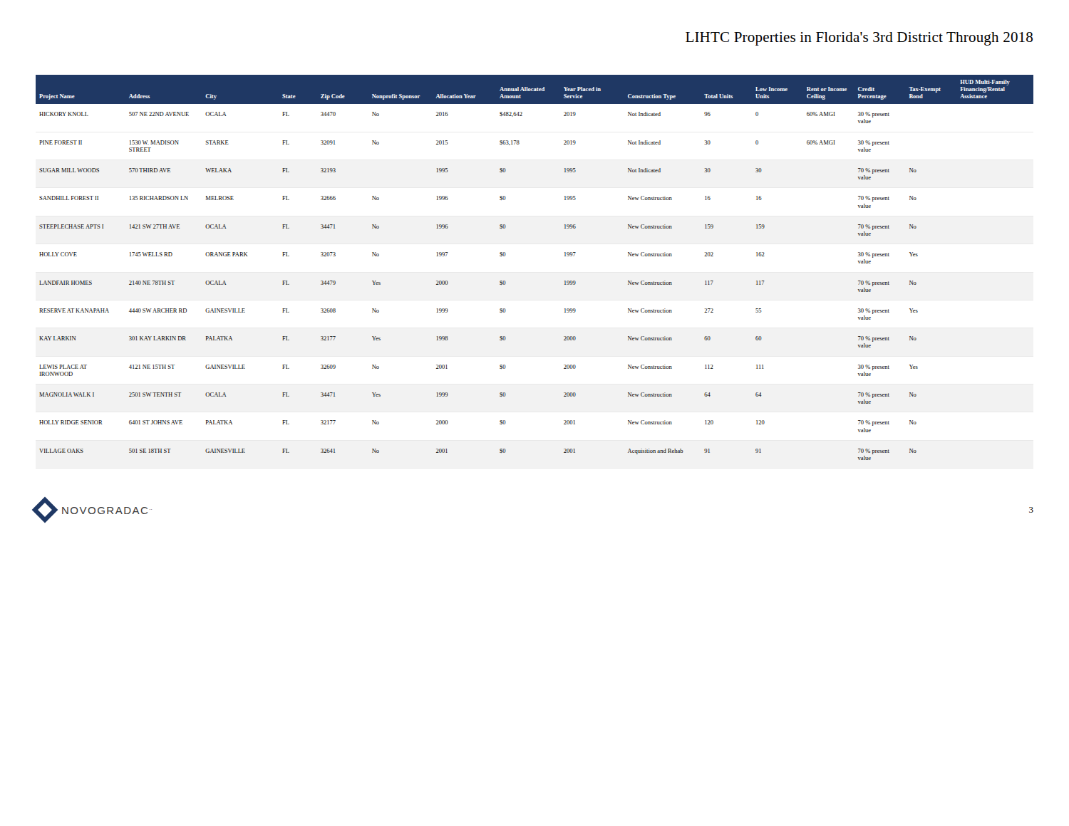LIHTC Properties in Florida's 3rd District Through 2018
| Project Name | Address | City | State | Zip Code | Nonprofit Sponsor | Allocation Year | Annual Allocated Amount | Year Placed in Service | Construction Type | Total Units | Low Income Units | Rent or Income Ceiling | Credit Percentage | Tax-Exempt Bond | HUD Multi-Family Financing/Rental Assistance |
| --- | --- | --- | --- | --- | --- | --- | --- | --- | --- | --- | --- | --- | --- | --- | --- |
| HICKORY KNOLL | 507 NE 22ND AVENUE | OCALA | FL | 34470 | No | 2016 | $482,642 | 2019 | Not Indicated | 96 | 0 | 60% AMGI | 30 % present value | | |
| PINE FOREST II | 1530 W. MADISON STREET | STARKE | FL | 32091 | No | 2015 | $63,178 | 2019 | Not Indicated | 30 | 0 | 60% AMGI | 30 % present value | | |
| SUGAR MILL WOODS | 570 THIRD AVE | WELAKA | FL | 32193 | | 1995 | $0 | 1995 | Not Indicated | 30 | 30 | | 70 % present value | No | |
| SANDHILL FOREST II | 135 RICHARDSON LN | MELROSE | FL | 32666 | No | 1996 | $0 | 1995 | New Construction | 16 | 16 | | 70 % present value | No | |
| STEEPLECHASE APTS I | 1421 SW 27TH AVE | OCALA | FL | 34471 | No | 1996 | $0 | 1996 | New Construction | 159 | 159 | | 70 % present value | No | |
| HOLLY COVE | 1745 WELLS RD | ORANGE PARK | FL | 32073 | No | 1997 | $0 | 1997 | New Construction | 202 | 162 | | 30 % present value | Yes | |
| LANDFAIR HOMES | 2140 NE 78TH ST | OCALA | FL | 34479 | Yes | 2000 | $0 | 1999 | New Construction | 117 | 117 | | 70 % present value | No | |
| RESERVE AT KANAPAHA | 4440 SW ARCHER RD | GAINESVILLE | FL | 32608 | No | 1999 | $0 | 1999 | New Construction | 272 | 55 | | 30 % present value | Yes | |
| KAY LARKIN | 301 KAY LARKIN DR | PALATKA | FL | 32177 | Yes | 1998 | $0 | 2000 | New Construction | 60 | 60 | | 70 % present value | No | |
| LEWIS PLACE AT IRONWOOD | 4121 NE 15TH ST | GAINESVILLE | FL | 32609 | No | 2001 | $0 | 2000 | New Construction | 112 | 111 | | 30 % present value | Yes | |
| MAGNOLIA WALK I | 2501 SW TENTH ST | OCALA | FL | 34471 | Yes | 1999 | $0 | 2000 | New Construction | 64 | 64 | | 70 % present value | No | |
| HOLLY RIDGE SENIOR | 6401 ST JOHNS AVE | PALATKA | FL | 32177 | No | 2000 | $0 | 2001 | New Construction | 120 | 120 | | 70 % present value | No | |
| VILLAGE OAKS | 501 SE 18TH ST | GAINESVILLE | FL | 32641 | No | 2001 | $0 | 2001 | Acquisition and Rehab | 91 | 91 | | 70 % present value | No | |
NOVOGRADAC..
3